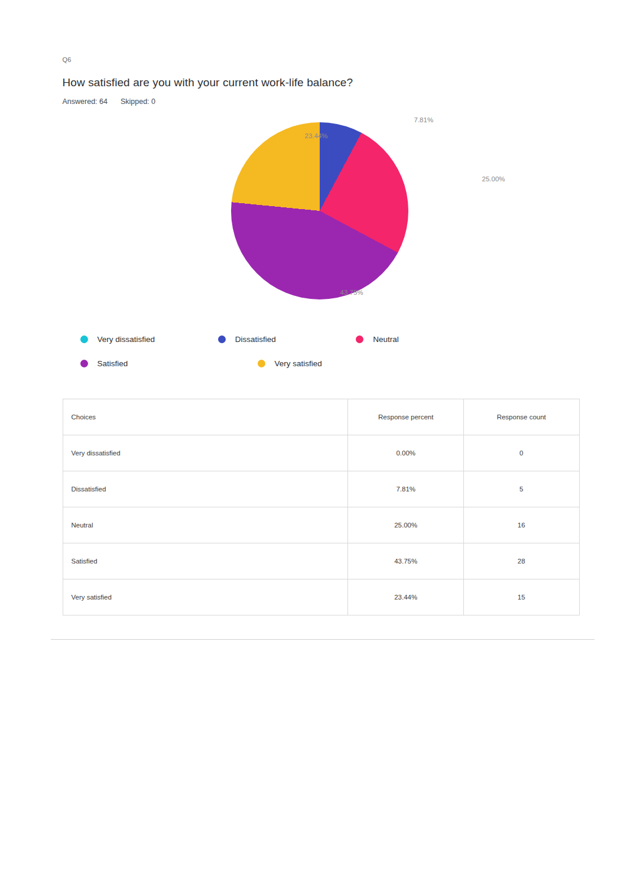Q6
How satisfied are you with your current work-life balance?
Answered: 64 Skipped: 0
7.81%
25.00%
43.75%
23.44%
Very dissatisfied
Dissatisfied
Neutral
Satisfied
Very satisfied
| Choices | Response percent | Response count |
| --- | --- | --- |
| Very dissatisfied | 0.00% | 0 |
| Dissatisfied | 7.81% | 5 |
| Neutral | 25.00% | 16 |
| Satisfied | 43.75% | 28 |
| Very satisfied | 23.44% | 15 |